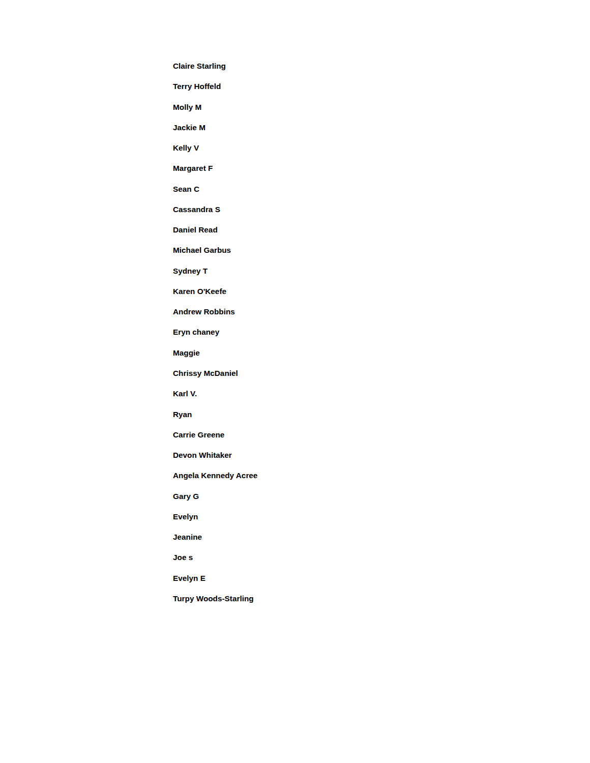Claire Starling
Terry Hoffeld
Molly M
Jackie M
Kelly V
Margaret F
Sean C
Cassandra S
Daniel Read
Michael Garbus
Sydney T
Karen O'Keefe
Andrew Robbins
Eryn chaney
Maggie
Chrissy McDaniel
Karl V.
Ryan
Carrie Greene
Devon Whitaker
Angela Kennedy Acree
Gary G
Evelyn
Jeanine
Joe s
Evelyn E
Turpy Woods-Starling